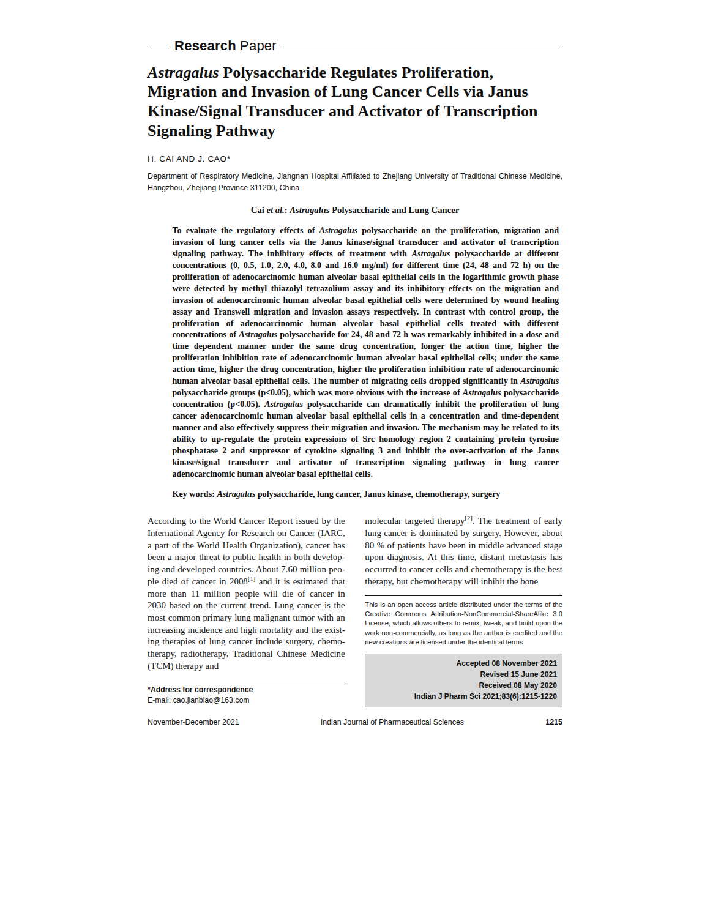Research Paper
Astragalus Polysaccharide Regulates Proliferation, Migration and Invasion of Lung Cancer Cells via Janus Kinase/Signal Transducer and Activator of Transcription Signaling Pathway
H. CAI AND J. CAO*
Department of Respiratory Medicine, Jiangnan Hospital Affiliated to Zhejiang University of Traditional Chinese Medicine, Hangzhou, Zhejiang Province 311200, China
Cai et al.: Astragalus Polysaccharide and Lung Cancer
To evaluate the regulatory effects of Astragalus polysaccharide on the proliferation, migration and invasion of lung cancer cells via the Janus kinase/signal transducer and activator of transcription signaling pathway. The inhibitory effects of treatment with Astragalus polysaccharide at different concentrations (0, 0.5, 1.0, 2.0, 4.0, 8.0 and 16.0 mg/ml) for different time (24, 48 and 72 h) on the proliferation of adenocarcinomic human alveolar basal epithelial cells in the logarithmic growth phase were detected by methyl thiazolyl tetrazolium assay and its inhibitory effects on the migration and invasion of adenocarcinomic human alveolar basal epithelial cells were determined by wound healing assay and Transwell migration and invasion assays respectively. In contrast with control group, the proliferation of adenocarcinomic human alveolar basal epithelial cells treated with different concentrations of Astragalus polysaccharide for 24, 48 and 72 h was remarkably inhibited in a dose and time dependent manner under the same drug concentration, longer the action time, higher the proliferation inhibition rate of adenocarcinomic human alveolar basal epithelial cells; under the same action time, higher the drug concentration, higher the proliferation inhibition rate of adenocarcinomic human alveolar basal epithelial cells. The number of migrating cells dropped significantly in Astragalus polysaccharide groups (p<0.05), which was more obvious with the increase of Astragalus polysaccharide concentration (p<0.05). Astragalus polysaccharide can dramatically inhibit the proliferation of lung cancer adenocarcinomic human alveolar basal epithelial cells in a concentration and time-dependent manner and also effectively suppress their migration and invasion. The mechanism may be related to its ability to up-regulate the protein expressions of Src homology region 2 containing protein tyrosine phosphatase 2 and suppressor of cytokine signaling 3 and inhibit the over-activation of the Janus kinase/signal transducer and activator of transcription signaling pathway in lung cancer adenocarcinomic human alveolar basal epithelial cells.
Key words: Astragalus polysaccharide, lung cancer, Janus kinase, chemotherapy, surgery
According to the World Cancer Report issued by the International Agency for Research on Cancer (IARC, a part of the World Health Organization), cancer has been a major threat to public health in both developing and developed countries. About 7.60 million people died of cancer in 2008[1] and it is estimated that more than 11 million people will die of cancer in 2030 based on the current trend. Lung cancer is the most common primary lung malignant tumor with an increasing incidence and high mortality and the existing therapies of lung cancer include surgery, chemotherapy, radiotherapy, Traditional Chinese Medicine (TCM) therapy and
*Address for correspondence
E-mail: cao.jianbiao@163.com
molecular targeted therapy[2]. The treatment of early lung cancer is dominated by surgery. However, about 80 % of patients have been in middle advanced stage upon diagnosis. At this time, distant metastasis has occurred to cancer cells and chemotherapy is the best therapy, but chemotherapy will inhibit the bone
This is an open access article distributed under the terms of the Creative Commons Attribution-NonCommercial-ShareAlike 3.0 License, which allows others to remix, tweak, and build upon the work non-commercially, as long as the author is credited and the new creations are licensed under the identical terms
Accepted 08 November 2021
Revised 15 June 2021
Received 08 May 2020
Indian J Pharm Sci 2021;83(6):1215-1220
November-December 2021
Indian Journal of Pharmaceutical Sciences
1215